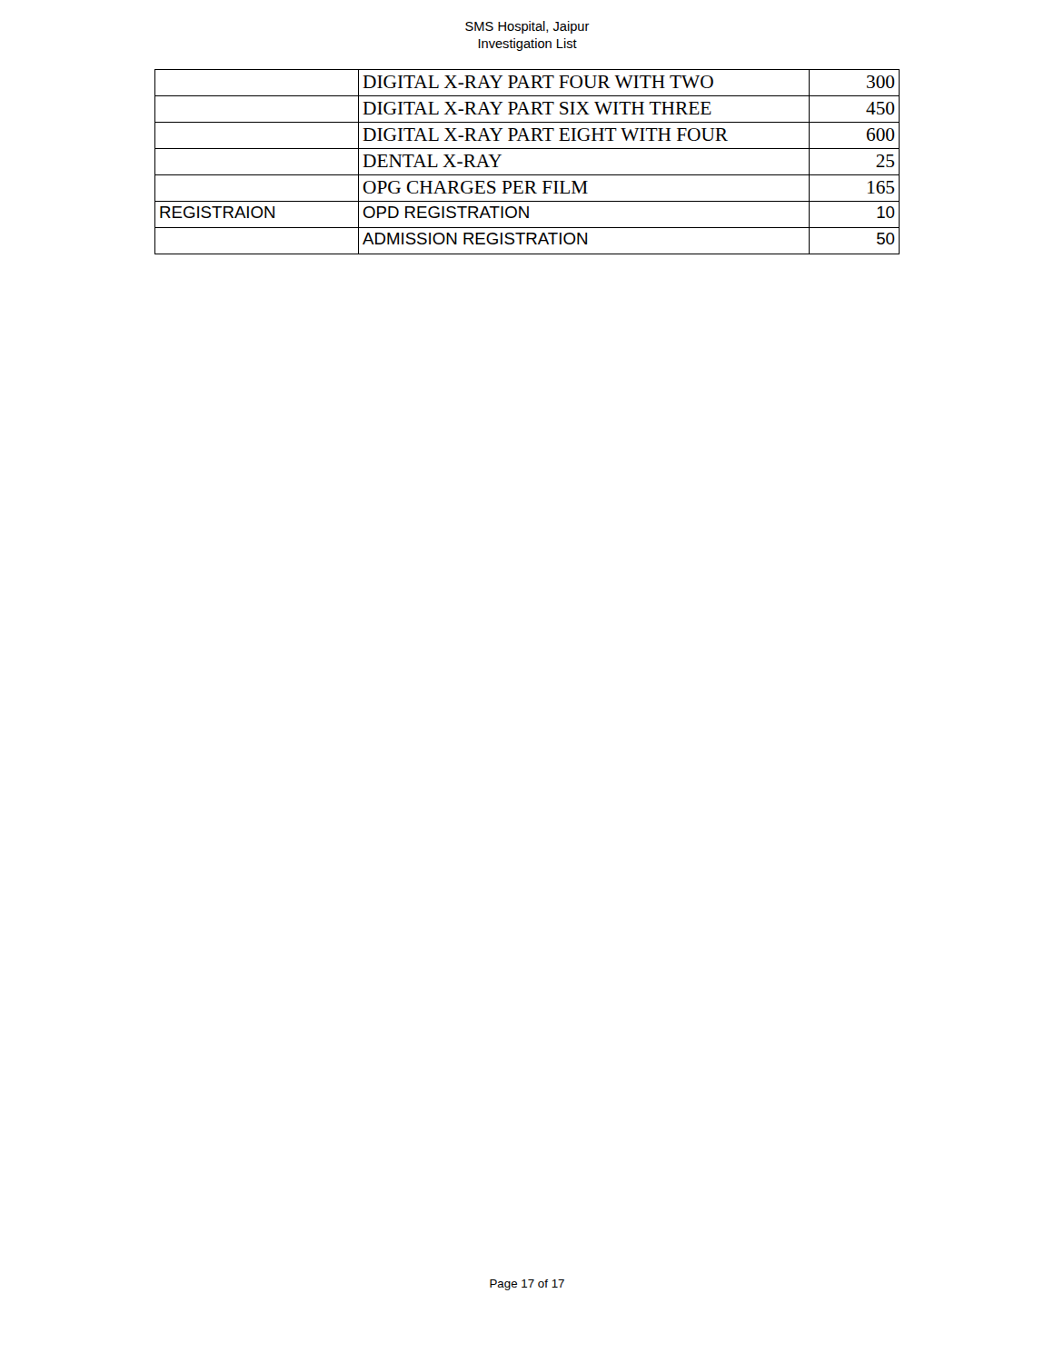SMS Hospital, Jaipur
Investigation List
| | DIGITAL X-RAY PART FOUR WITH TWO | 300 |
| | DIGITAL X-RAY PART SIX WITH THREE | 450 |
| | DIGITAL X-RAY PART EIGHT WITH FOUR | 600 |
| | DENTAL X-RAY | 25 |
| | OPG CHARGES PER FILM | 165 |
| REGISTRAION | OPD REGISTRATION | 10 |
| | ADMISSION REGISTRATION | 50 |
Page 17 of 17